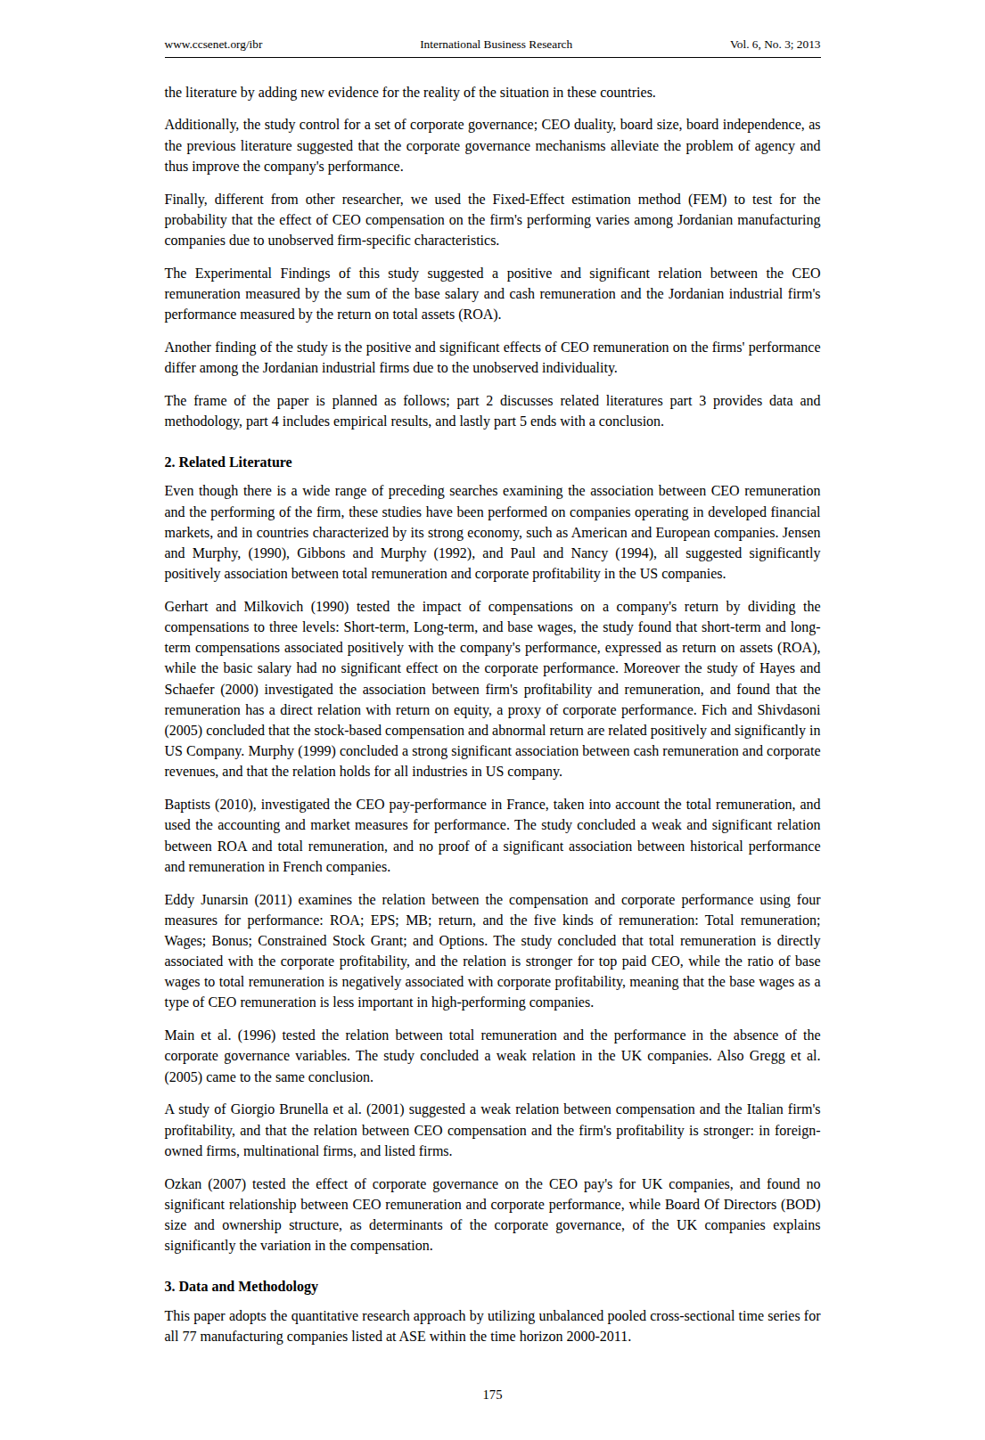www.ccsenet.org/ibr International Business Research Vol. 6, No. 3; 2013
the literature by adding new evidence for the reality of the situation in these countries.
Additionally, the study control for a set of corporate governance; CEO duality, board size, board independence, as the previous literature suggested that the corporate governance mechanisms alleviate the problem of agency and thus improve the company's performance.
Finally, different from other researcher, we used the Fixed-Effect estimation method (FEM) to test for the probability that the effect of CEO compensation on the firm's performing varies among Jordanian manufacturing companies due to unobserved firm-specific characteristics.
The Experimental Findings of this study suggested a positive and significant relation between the CEO remuneration measured by the sum of the base salary and cash remuneration and the Jordanian industrial firm's performance measured by the return on total assets (ROA).
Another finding of the study is the positive and significant effects of CEO remuneration on the firms' performance differ among the Jordanian industrial firms due to the unobserved individuality.
The frame of the paper is planned as follows; part 2 discusses related literatures part 3 provides data and methodology, part 4 includes empirical results, and lastly part 5 ends with a conclusion.
2. Related Literature
Even though there is a wide range of preceding searches examining the association between CEO remuneration and the performing of the firm, these studies have been performed on companies operating in developed financial markets, and in countries characterized by its strong economy, such as American and European companies. Jensen and Murphy, (1990), Gibbons and Murphy (1992), and Paul and Nancy (1994), all suggested significantly positively association between total remuneration and corporate profitability in the US companies.
Gerhart and Milkovich (1990) tested the impact of compensations on a company's return by dividing the compensations to three levels: Short-term, Long-term, and base wages, the study found that short-term and long-term compensations associated positively with the company's performance, expressed as return on assets (ROA), while the basic salary had no significant effect on the corporate performance. Moreover the study of Hayes and Schaefer (2000) investigated the association between firm's profitability and remuneration, and found that the remuneration has a direct relation with return on equity, a proxy of corporate performance. Fich and Shivdasoni (2005) concluded that the stock-based compensation and abnormal return are related positively and significantly in US Company. Murphy (1999) concluded a strong significant association between cash remuneration and corporate revenues, and that the relation holds for all industries in US company.
Baptists (2010), investigated the CEO pay-performance in France, taken into account the total remuneration, and used the accounting and market measures for performance. The study concluded a weak and significant relation between ROA and total remuneration, and no proof of a significant association between historical performance and remuneration in French companies.
Eddy Junarsin (2011) examines the relation between the compensation and corporate performance using four measures for performance: ROA; EPS; MB; return, and the five kinds of remuneration: Total remuneration; Wages; Bonus; Constrained Stock Grant; and Options. The study concluded that total remuneration is directly associated with the corporate profitability, and the relation is stronger for top paid CEO, while the ratio of base wages to total remuneration is negatively associated with corporate profitability, meaning that the base wages as a type of CEO remuneration is less important in high-performing companies.
Main et al. (1996) tested the relation between total remuneration and the performance in the absence of the corporate governance variables. The study concluded a weak relation in the UK companies. Also Gregg et al. (2005) came to the same conclusion.
A study of Giorgio Brunella et al. (2001) suggested a weak relation between compensation and the Italian firm's profitability, and that the relation between CEO compensation and the firm's profitability is stronger: in foreign-owned firms, multinational firms, and listed firms.
Ozkan (2007) tested the effect of corporate governance on the CEO pay's for UK companies, and found no significant relationship between CEO remuneration and corporate performance, while Board Of Directors (BOD) size and ownership structure, as determinants of the corporate governance, of the UK companies explains significantly the variation in the compensation.
3. Data and Methodology
This paper adopts the quantitative research approach by utilizing unbalanced pooled cross-sectional time series for all 77 manufacturing companies listed at ASE within the time horizon 2000-2011.
175